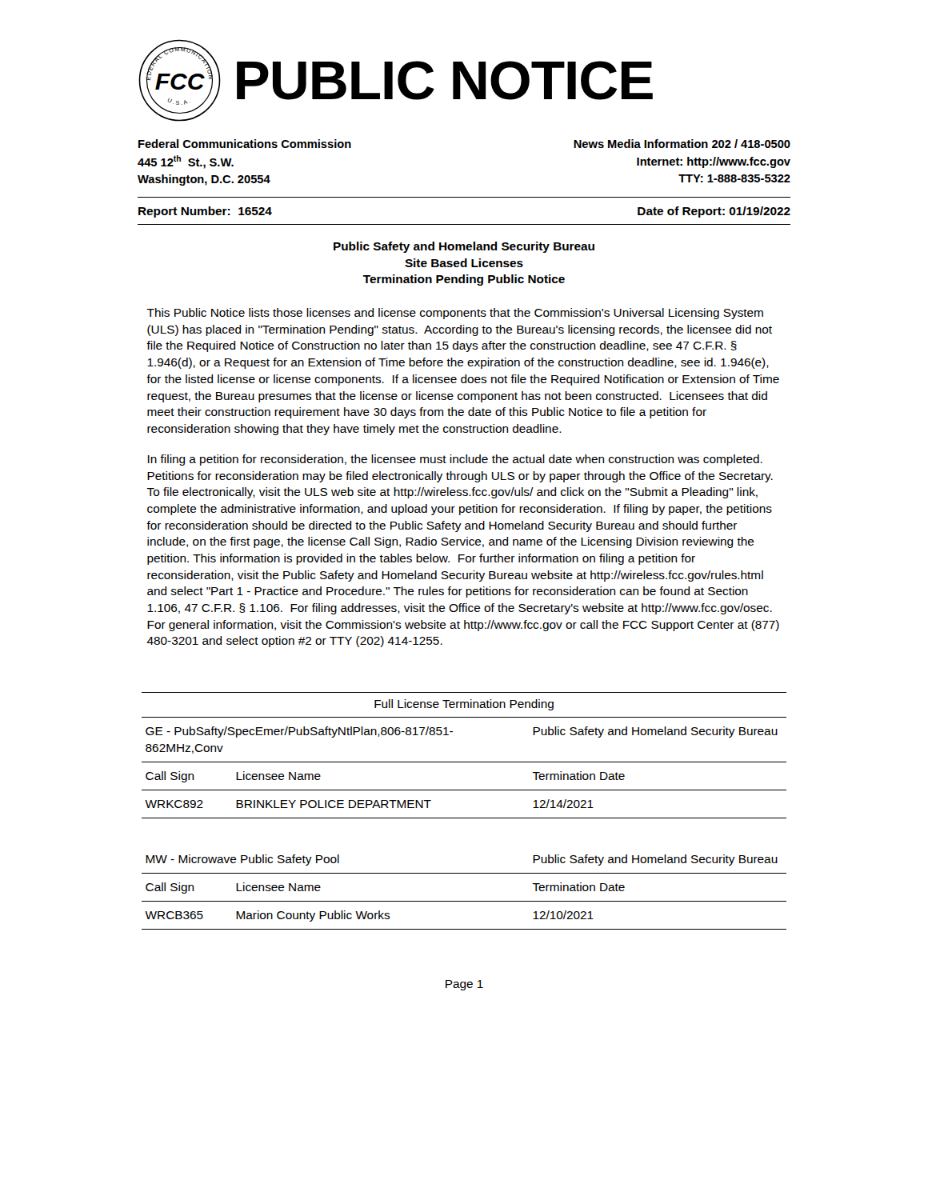FEDERAL COMMUNICATIONS U.S.A. FCC
PUBLIC NOTICE
Federal Communications Commission
445 12th St., S.W.
Washington, D.C. 20554
News Media Information 202 / 418-0500
Internet: http://www.fcc.gov
TTY: 1-888-835-5322
Report Number: 16524 Date of Report: 01/19/2022
Public Safety and Homeland Security Bureau
Site Based Licenses
Termination Pending Public Notice
This Public Notice lists those licenses and license components that the Commission's Universal Licensing System (ULS) has placed in "Termination Pending" status. According to the Bureau's licensing records, the licensee did not file the Required Notice of Construction no later than 15 days after the construction deadline, see 47 C.F.R. § 1.946(d), or a Request for an Extension of Time before the expiration of the construction deadline, see id. 1.946(e), for the listed license or license components. If a licensee does not file the Required Notification or Extension of Time request, the Bureau presumes that the license or license component has not been constructed. Licensees that did meet their construction requirement have 30 days from the date of this Public Notice to file a petition for reconsideration showing that they have timely met the construction deadline.
In filing a petition for reconsideration, the licensee must include the actual date when construction was completed. Petitions for reconsideration may be filed electronically through ULS or by paper through the Office of the Secretary. To file electronically, visit the ULS web site at http://wireless.fcc.gov/uls/ and click on the "Submit a Pleading" link, complete the administrative information, and upload your petition for reconsideration. If filing by paper, the petitions for reconsideration should be directed to the Public Safety and Homeland Security Bureau and should further include, on the first page, the license Call Sign, Radio Service, and name of the Licensing Division reviewing the petition. This information is provided in the tables below. For further information on filing a petition for reconsideration, visit the Public Safety and Homeland Security Bureau website at http://wireless.fcc.gov/rules.html and select "Part 1 - Practice and Procedure." The rules for petitions for reconsideration can be found at Section 1.106, 47 C.F.R. § 1.106. For filing addresses, visit the Office of the Secretary's website at http://www.fcc.gov/osec. For general information, visit the Commission's website at http://www.fcc.gov or call the FCC Support Center at (877) 480-3201 and select option #2 or TTY (202) 414-1255.
Full License Termination Pending
| GE - PubSafty/SpecEmer/PubSaftyNtlPlan,806-817/851-862MHz,Conv | Public Safety and Homeland Security Bureau |
| Call Sign | Licensee Name | Termination Date |
| WRKC892 | BRINKLEY POLICE DEPARTMENT | 12/14/2021 |
| MW - Microwave Public Safety Pool | Public Safety and Homeland Security Bureau |
| Call Sign | Licensee Name | Termination Date |
| WRCB365 | Marion County Public Works | 12/10/2021 |
Page 1